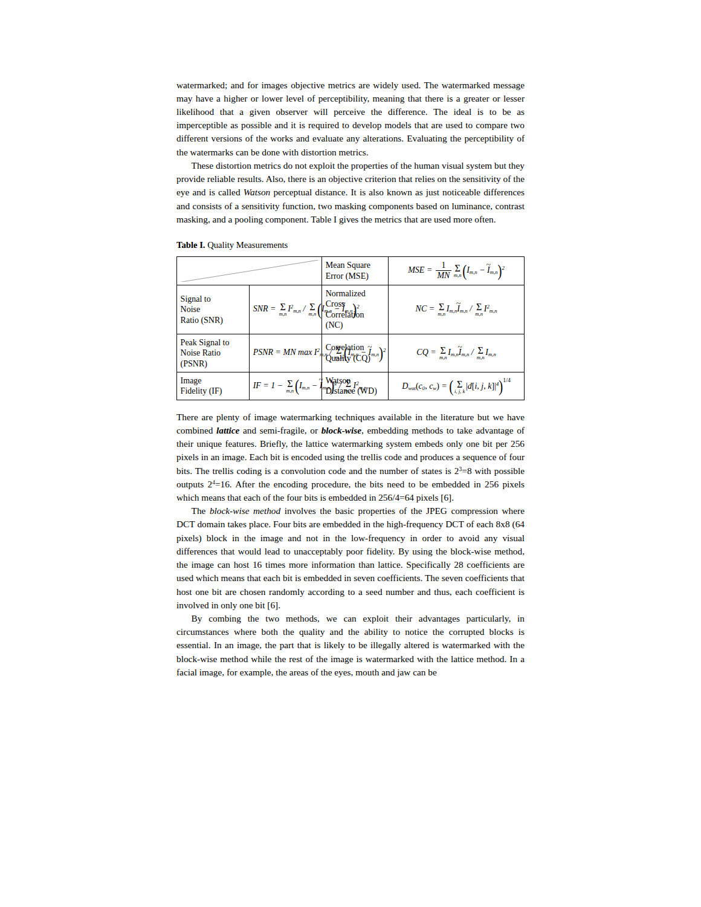watermarked; and for images objective metrics are widely used. The watermarked message may have a higher or lower level of perceptibility, meaning that there is a greater or lesser likelihood that a given observer will perceive the difference. The ideal is to be as imperceptible as possible and it is required to develop models that are used to compare two different versions of the works and evaluate any alterations. Evaluating the perceptibility of the watermarks can be done with distortion metrics.
These distortion metrics do not exploit the properties of the human visual system but they provide reliable results. Also, there is an objective criterion that relies on the sensitivity of the eye and is called Watson perceptual distance. It is also known as just noticeable differences and consists of a sensitivity function, two masking components based on luminance, contrast masking, and a pooling component. Table I gives the metrics that are used more often.
Table I. Quality Measurements
| | Mean Square Error (MSE) | MSE = 1 MN Σ m,n ( I m,n − ~ I m,n ) 2 |
| Signal to Noise Ratio (SNR) | SNR = Σ m,n I 2 m,n / Σ m,n ( I m,n − ~ I m,n ) 2 | Normalized Cross Correlation (NC) | NC = Σ m,n I m,n ~ I m,n / Σ m,n I 2 m,n |
| Peak Signal to Noise Ratio (PSNR) | PSNR = MN max I 2 m,n / Σ m,n ( I m,n − ~ I m,n ) 2 | Correlation Quality (CQ) | CQ = Σ m,n I m,n ~ I m,n / Σ m,n I m,n |
| Image Fidelity (IF) | IF = 1 − Σ m,n ( I m,n − ~ I m,n ) 2 / Σ m,n I 2 m,n | Watson Distance (WD) | D wat ( c 0 , c w ) = ( Σ i, j, k / d [ i, j, k ] / 4 ) 1/4 |
There are plenty of image watermarking techniques available in the literature but we have combined lattice and semi-fragile, or block-wise, embedding methods to take advantage of their unique features. Briefly, the lattice watermarking system embeds only one bit per 256 pixels in an image. Each bit is encoded using the trellis code and produces a sequence of four bits. The trellis coding is a convolution code and the number of states is 23=8 with possible outputs 24=16. After the encoding procedure, the bits need to be embedded in 256 pixels which means that each of the four bits is embedded in 256/4=64 pixels [6].
The block-wise method involves the basic properties of the JPEG compression where DCT domain takes place. Four bits are embedded in the high-frequency DCT of each 8x8 (64 pixels) block in the image and not in the low-frequency in order to avoid any visual differences that would lead to unacceptably poor fidelity. By using the block-wise method, the image can host 16 times more information than lattice. Specifically 28 coefficients are used which means that each bit is embedded in seven coefficients. The seven coefficients that host one bit are chosen randomly according to a seed number and thus, each coefficient is involved in only one bit [6].
By combing the two methods, we can exploit their advantages particularly, in circumstances where both the quality and the ability to notice the corrupted blocks is essential. In an image, the part that is likely to be illegally altered is watermarked with the block-wise method while the rest of the image is watermarked with the lattice method. In a facial image, for example, the areas of the eyes, mouth and jaw can be